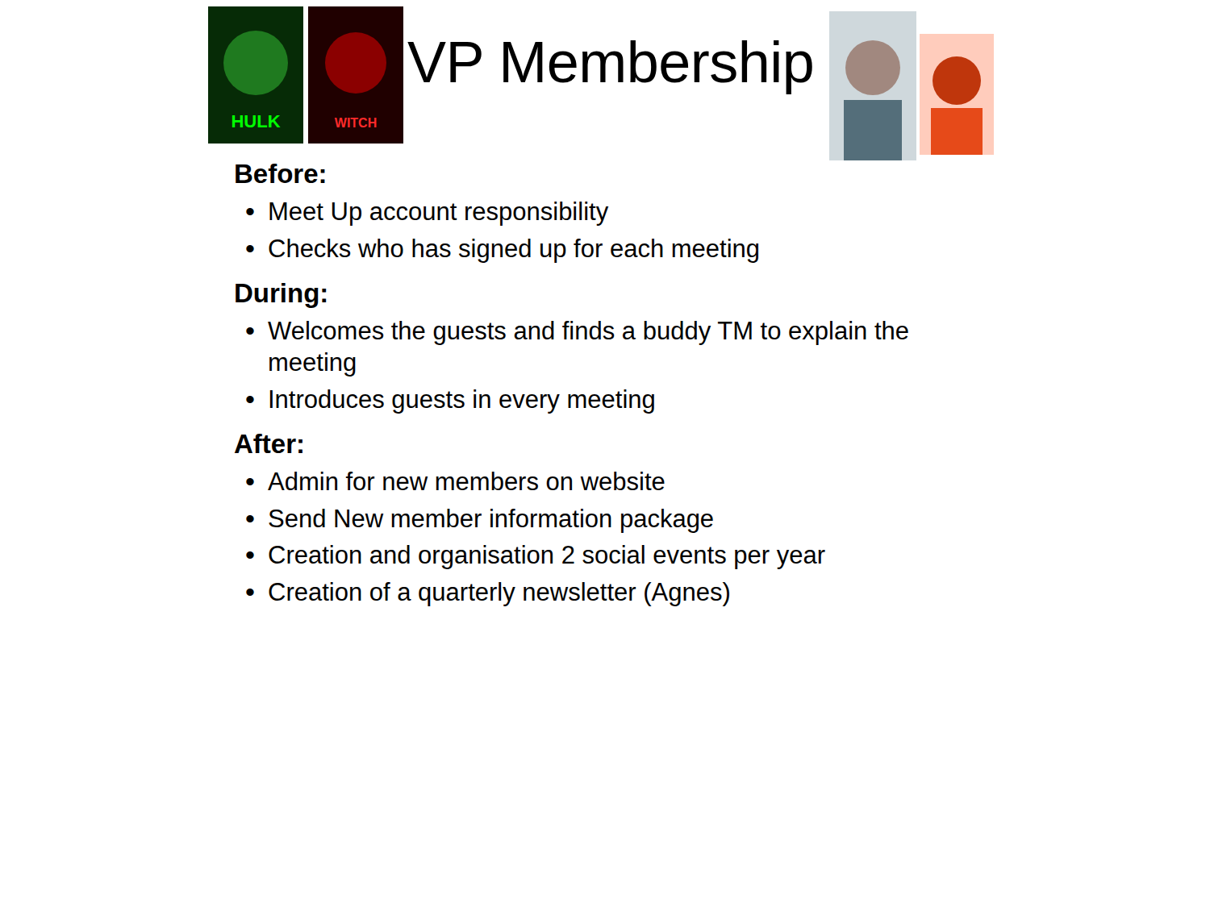VP Membership
Before:
Meet Up account responsibility
Checks who has signed up for each meeting
During:
Welcomes the guests and finds a buddy TM to explain the meeting
Introduces guests in every meeting
After:
Admin for new members on website
Send New member information package
Creation and organisation 2 social events per year
Creation of a quarterly newsletter (Agnes)